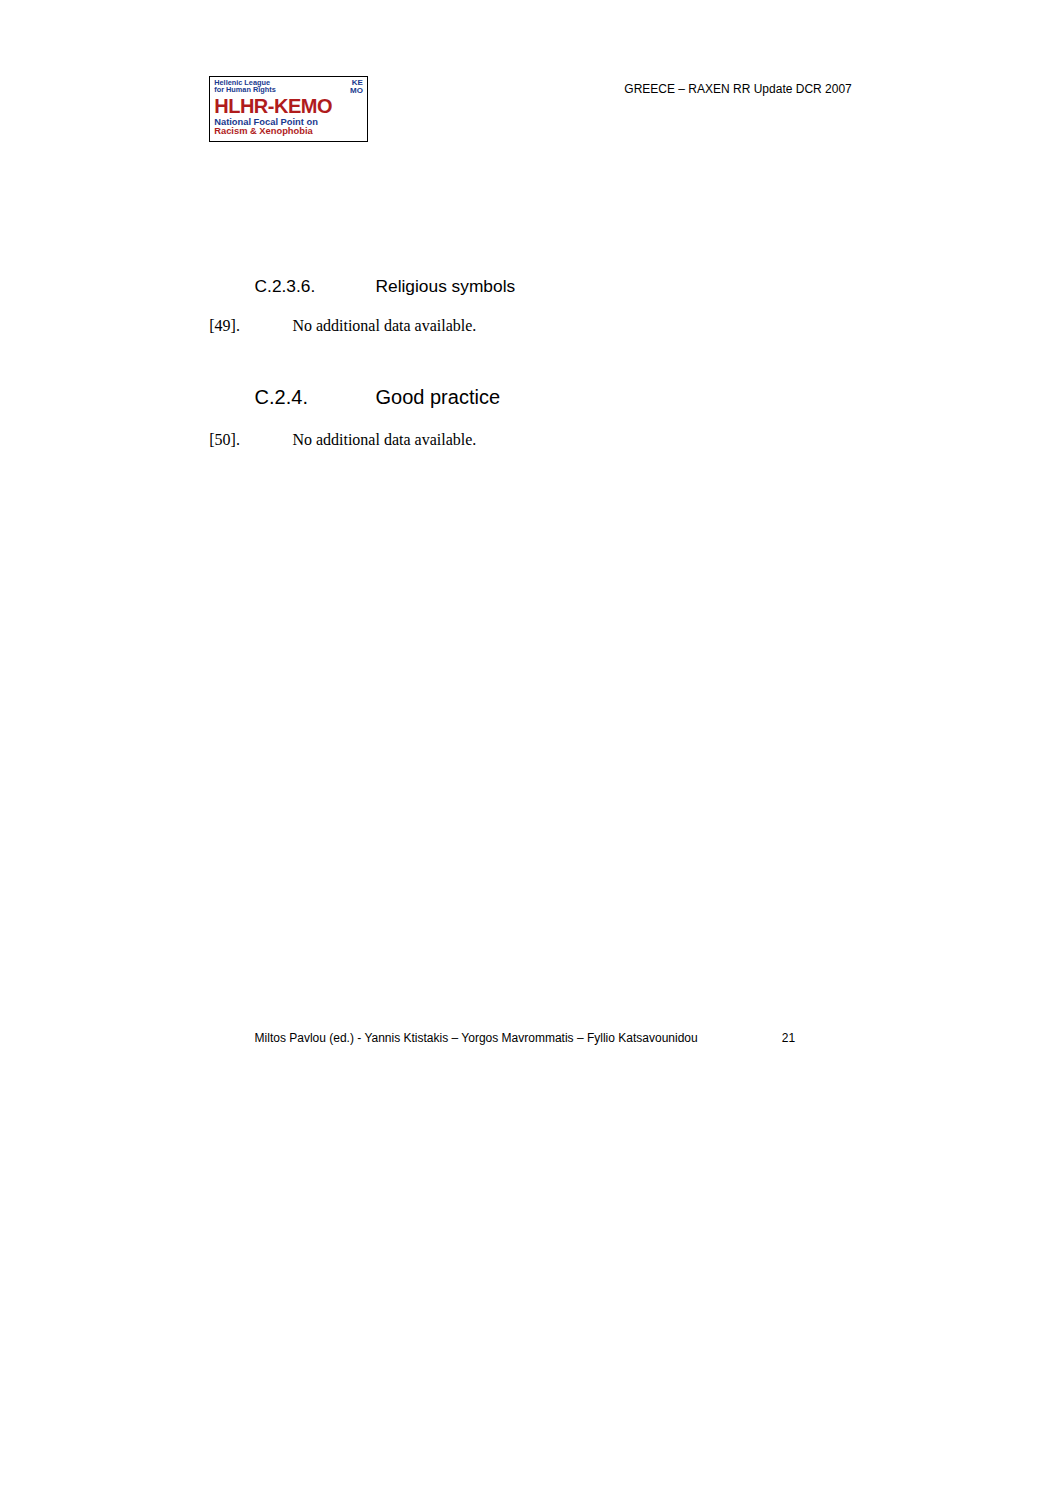Hellenic League
for Human Rights
KE
MO
HLHR-KEMO
National Focal Point on
Racism & Xenophobia
GREECE – RAXEN RR Update DCR 2007
C.2.3.6. Religious symbols
[49].
No additional data available.
C.2.4. Good practice
[50].
No additional data available.
Miltos Pavlou (ed.) - Yannis Ktistakis – Yorgos Mavrommatis – Fyllio Katsavounidou
21